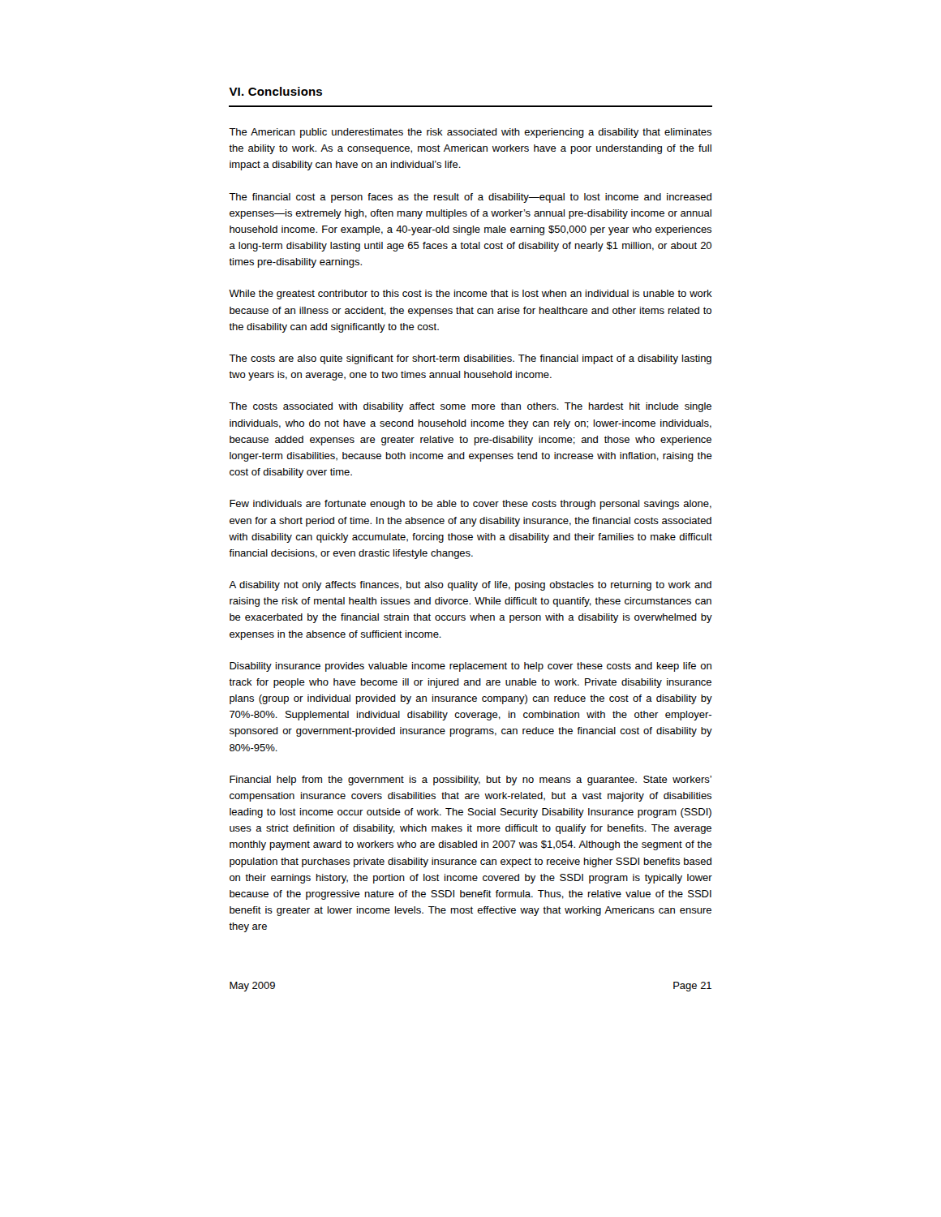VI. Conclusions
The American public underestimates the risk associated with experiencing a disability that eliminates the ability to work. As a consequence, most American workers have a poor understanding of the full impact a disability can have on an individual’s life.
The financial cost a person faces as the result of a disability—equal to lost income and increased expenses—is extremely high, often many multiples of a worker’s annual pre-disability income or annual household income. For example, a 40-year-old single male earning $50,000 per year who experiences a long-term disability lasting until age 65 faces a total cost of disability of nearly $1 million, or about 20 times pre-disability earnings.
While the greatest contributor to this cost is the income that is lost when an individual is unable to work because of an illness or accident, the expenses that can arise for healthcare and other items related to the disability can add significantly to the cost.
The costs are also quite significant for short-term disabilities. The financial impact of a disability lasting two years is, on average, one to two times annual household income.
The costs associated with disability affect some more than others. The hardest hit include single individuals, who do not have a second household income they can rely on; lower-income individuals, because added expenses are greater relative to pre-disability income; and those who experience longer-term disabilities, because both income and expenses tend to increase with inflation, raising the cost of disability over time.
Few individuals are fortunate enough to be able to cover these costs through personal savings alone, even for a short period of time. In the absence of any disability insurance, the financial costs associated with disability can quickly accumulate, forcing those with a disability and their families to make difficult financial decisions, or even drastic lifestyle changes.
A disability not only affects finances, but also quality of life, posing obstacles to returning to work and raising the risk of mental health issues and divorce. While difficult to quantify, these circumstances can be exacerbated by the financial strain that occurs when a person with a disability is overwhelmed by expenses in the absence of sufficient income.
Disability insurance provides valuable income replacement to help cover these costs and keep life on track for people who have become ill or injured and are unable to work. Private disability insurance plans (group or individual provided by an insurance company) can reduce the cost of a disability by 70%-80%. Supplemental individual disability coverage, in combination with the other employer-sponsored or government-provided insurance programs, can reduce the financial cost of disability by 80%-95%.
Financial help from the government is a possibility, but by no means a guarantee. State workers’ compensation insurance covers disabilities that are work-related, but a vast majority of disabilities leading to lost income occur outside of work. The Social Security Disability Insurance program (SSDI) uses a strict definition of disability, which makes it more difficult to qualify for benefits. The average monthly payment award to workers who are disabled in 2007 was $1,054. Although the segment of the population that purchases private disability insurance can expect to receive higher SSDI benefits based on their earnings history, the portion of lost income covered by the SSDI program is typically lower because of the progressive nature of the SSDI benefit formula. Thus, the relative value of the SSDI benefit is greater at lower income levels. The most effective way that working Americans can ensure they are
May 2009 Page 21